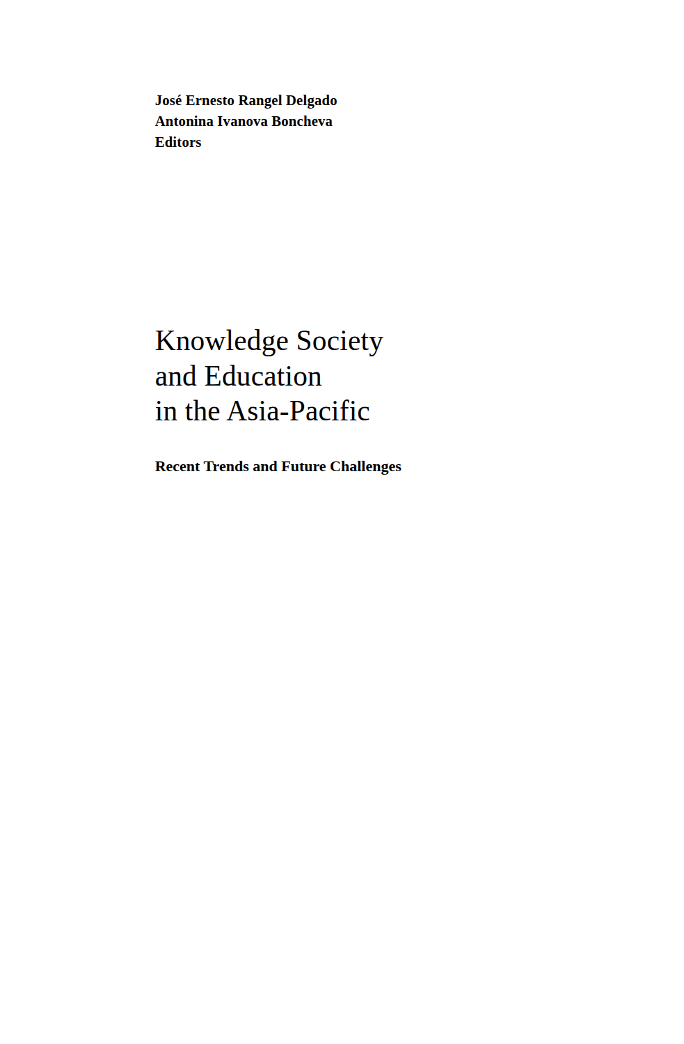José Ernesto Rangel Delgado
Antonina Ivanova Boncheva
Editors
Knowledge Society
and Education
in the Asia-Pacific
Recent Trends and Future Challenges